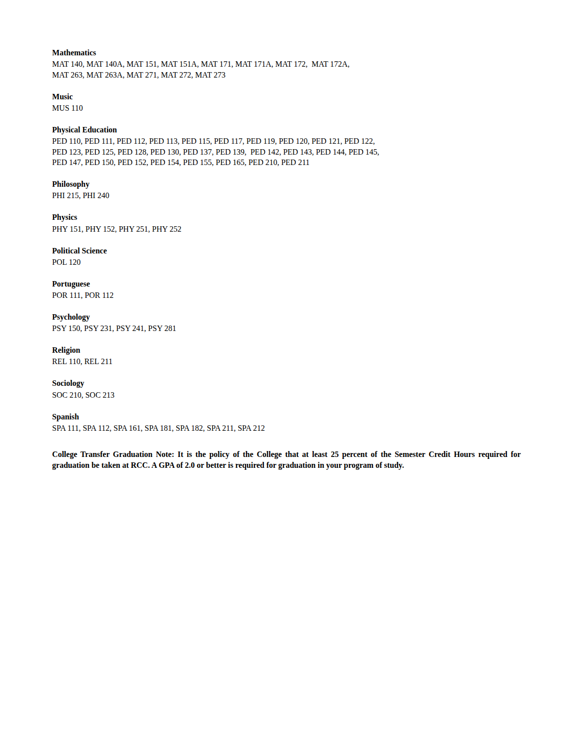Mathematics
MAT 140, MAT 140A, MAT 151, MAT 151A, MAT 171, MAT 171A, MAT 172, MAT 172A,
MAT 263, MAT 263A, MAT 271, MAT 272, MAT 273
Music
MUS 110
Physical Education
PED 110, PED 111, PED 112, PED 113, PED 115, PED 117, PED 119, PED 120, PED 121, PED 122,
PED 123, PED 125, PED 128, PED 130, PED 137, PED 139, PED 142, PED 143, PED 144, PED 145,
PED 147, PED 150, PED 152, PED 154, PED 155, PED 165, PED 210, PED 211
Philosophy
PHI 215, PHI 240
Physics
PHY 151, PHY 152, PHY 251, PHY 252
Political Science
POL 120
Portuguese
POR 111, POR 112
Psychology
PSY 150, PSY 231, PSY 241, PSY 281
Religion
REL 110, REL 211
Sociology
SOC 210, SOC 213
Spanish
SPA 111, SPA 112, SPA 161, SPA 181, SPA 182, SPA 211, SPA 212
College Transfer Graduation Note: It is the policy of the College that at least 25 percent of the Semester Credit Hours required for graduation be taken at RCC. A GPA of 2.0 or better is required for graduation in your program of study.